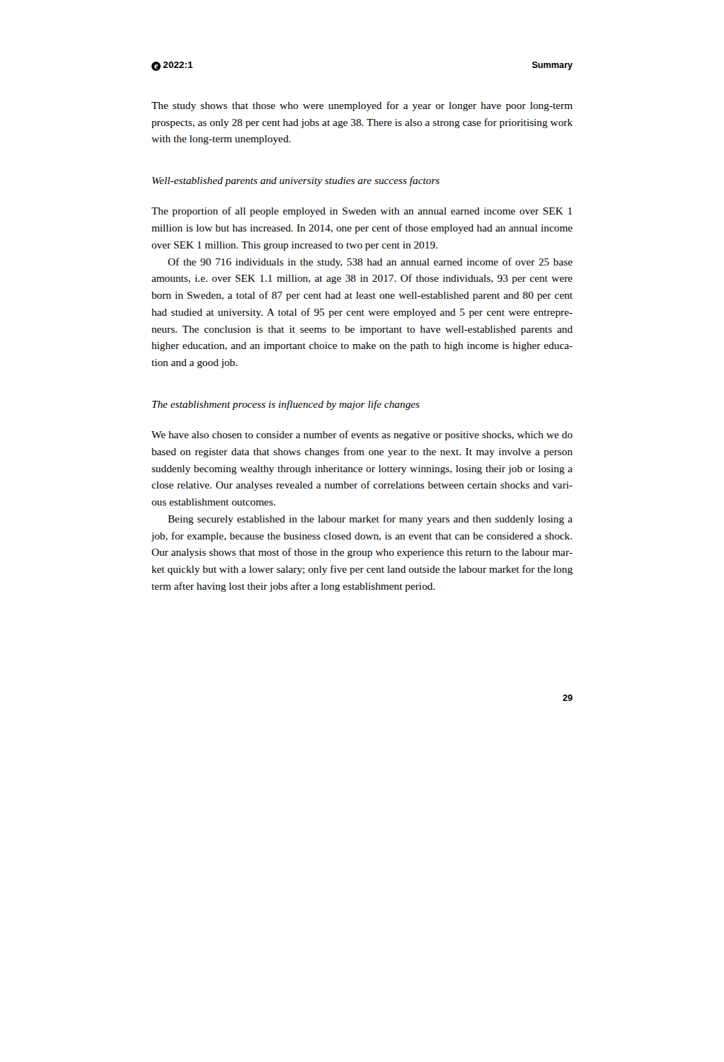e2022:1
Summary
The study shows that those who were unemployed for a year or longer have poor long-term prospects, as only 28 per cent had jobs at age 38. There is also a strong case for prioritising work with the long-term unemployed.
Well-established parents and university studies are success factors
The proportion of all people employed in Sweden with an annual earned income over SEK 1 million is low but has increased. In 2014, one per cent of those employed had an annual income over SEK 1 million. This group increased to two per cent in 2019.
Of the 90 716 individuals in the study, 538 had an annual earned income of over 25 base amounts, i.e. over SEK 1.1 million, at age 38 in 2017. Of those individuals, 93 per cent were born in Sweden, a total of 87 per cent had at least one well-established parent and 80 per cent had studied at university. A total of 95 per cent were employed and 5 per cent were entrepreneurs. The conclusion is that it seems to be important to have well-established parents and higher education, and an important choice to make on the path to high income is higher education and a good job.
The establishment process is influenced by major life changes
We have also chosen to consider a number of events as negative or positive shocks, which we do based on register data that shows changes from one year to the next. It may involve a person suddenly becoming wealthy through inheritance or lottery winnings, losing their job or losing a close relative. Our analyses revealed a number of correlations between certain shocks and various establishment outcomes.
Being securely established in the labour market for many years and then suddenly losing a job, for example, because the business closed down, is an event that can be considered a shock. Our analysis shows that most of those in the group who experience this return to the labour market quickly but with a lower salary; only five per cent land outside the labour market for the long term after having lost their jobs after a long establishment period.
29